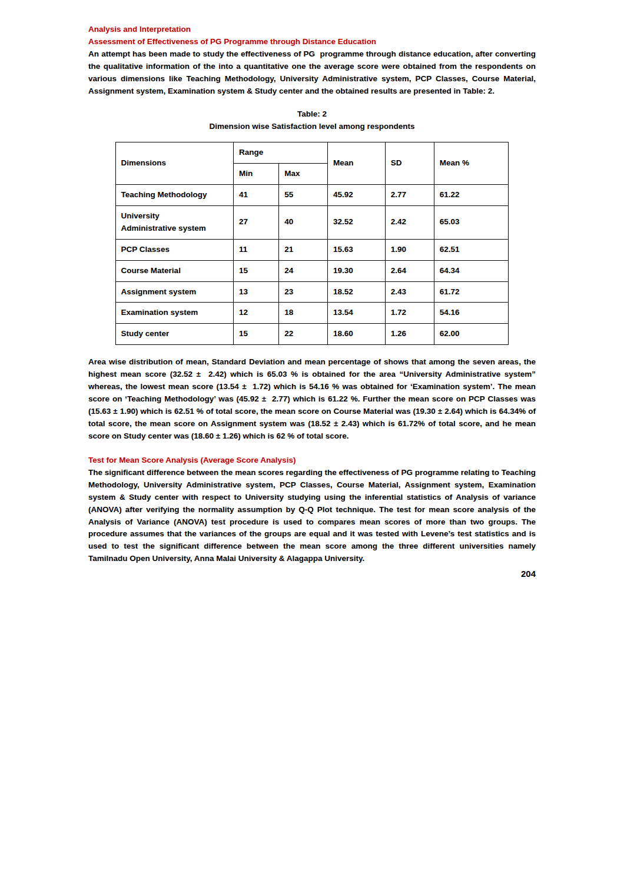Analysis and Interpretation
Assessment of Effectiveness of PG Programme through Distance Education
An attempt has been made to study the effectiveness of PG programme through distance education, after converting the qualitative information of the into a quantitative one the average score were obtained from the respondents on various dimensions like Teaching Methodology, University Administrative system, PCP Classes, Course Material, Assignment system, Examination system & Study center and the obtained results are presented in Table: 2.
Table: 2 Dimension wise Satisfaction level among respondents
| Dimensions | Range | Mean | SD | Mean % |
| --- | --- | --- | --- | --- |
| Min | Max |
| Teaching Methodology | 41 | 55 | 45.92 | 2.77 | 61.22 |
| University Administrative system | 27 | 40 | 32.52 | 2.42 | 65.03 |
| PCP Classes | 11 | 21 | 15.63 | 1.90 | 62.51 |
| Course Material | 15 | 24 | 19.30 | 2.64 | 64.34 |
| Assignment system | 13 | 23 | 18.52 | 2.43 | 61.72 |
| Examination system | 12 | 18 | 13.54 | 1.72 | 54.16 |
| Study center | 15 | 22 | 18.60 | 1.26 | 62.00 |
Area wise distribution of mean, Standard Deviation and mean percentage of shows that among the seven areas, the highest mean score (32.52 ± 2.42) which is 65.03 % is obtained for the area “University Administrative system” whereas, the lowest mean score (13.54 ± 1.72) which is 54.16 % was obtained for ‘Examination system’. The mean score on ‘Teaching Methodology’ was (45.92 ± 2.77) which is 61.22 %. Further the mean score on PCP Classes was (15.63 ± 1.90) which is 62.51 % of total score, the mean score on Course Material was (19.30 ± 2.64) which is 64.34% of total score, the mean score on Assignment system was (18.52 ± 2.43) which is 61.72% of total score, and he mean score on Study center was (18.60 ± 1.26) which is 62 % of total score.
Test for Mean Score Analysis (Average Score Analysis)
The significant difference between the mean scores regarding the effectiveness of PG programme relating to Teaching Methodology, University Administrative system, PCP Classes, Course Material, Assignment system, Examination system & Study center with respect to University studying using the inferential statistics of Analysis of variance (ANOVA) after verifying the normality assumption by Q-Q Plot technique. The test for mean score analysis of the Analysis of Variance (ANOVA) test procedure is used to compares mean scores of more than two groups. The procedure assumes that the variances of the groups are equal and it was tested with Levene’s test statistics and is used to test the significant difference between the mean score among the three different universities namely Tamilnadu Open University, Anna Malai University & Alagappa University.
204